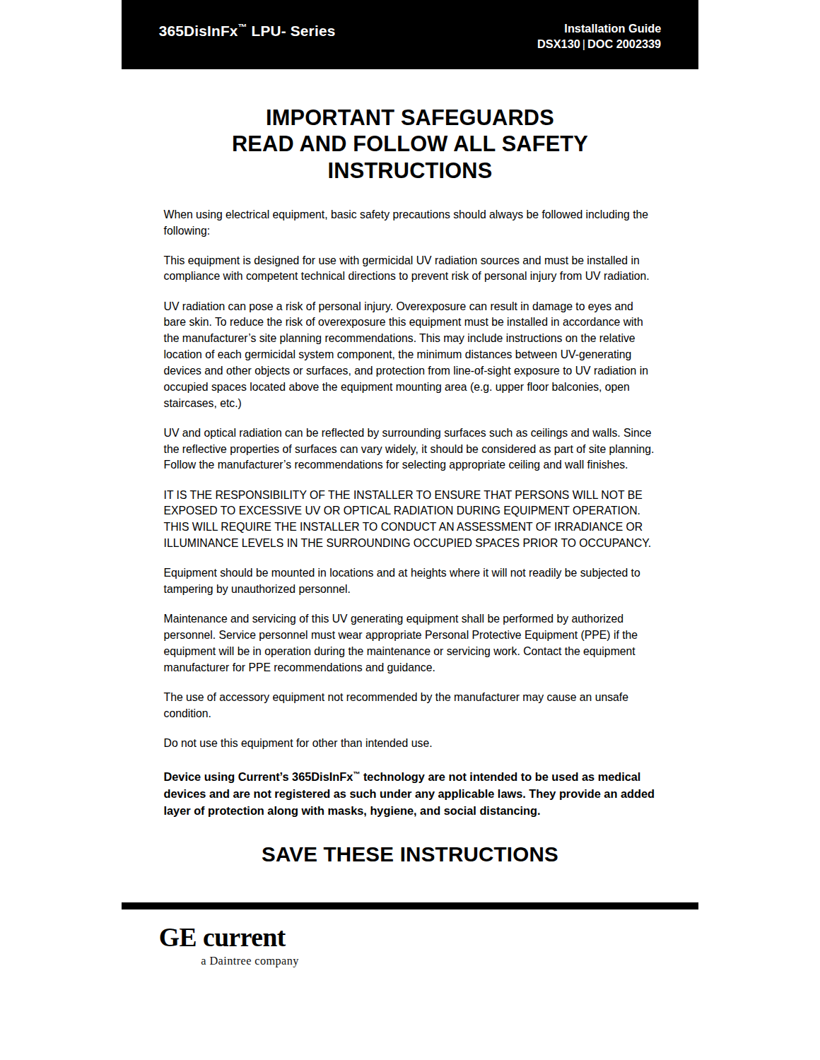365DisInFx™ LPU- Series
Installation Guide
DSX130|DOC 2002339
IMPORTANT SAFEGUARDS READ AND FOLLOW ALL SAFETY INSTRUCTIONS
When using electrical equipment, basic safety precautions should always be followed including the following:
This equipment is designed for use with germicidal UV radiation sources and must be installed in compliance with competent technical directions to prevent risk of personal injury from UV radiation.
UV radiation can pose a risk of personal injury. Overexposure can result in damage to eyes and bare skin. To reduce the risk of overexposure this equipment must be installed in accordance with the manufacturer’s site planning recommendations. This may include instructions on the relative location of each germicidal system component, the minimum distances between UV-generating devices and other objects or surfaces, and protection from line-of-sight exposure to UV radiation in occupied spaces located above the equipment mounting area (e.g. upper floor balconies, open staircases, etc.)
UV and optical radiation can be reflected by surrounding surfaces such as ceilings and walls. Since the reflective properties of surfaces can vary widely, it should be considered as part of site planning. Follow the manufacturer’s recommendations for selecting appropriate ceiling and wall finishes.
IT IS THE RESPONSIBILITY OF THE INSTALLER TO ENSURE THAT PERSONS WILL NOT BE EXPOSED TO EXCESSIVE UV OR OPTICAL RADIATION DURING EQUIPMENT OPERATION. THIS WILL REQUIRE THE INSTALLER TO CONDUCT AN ASSESSMENT OF IRRADIANCE OR ILLUMINANCE LEVELS IN THE SURROUNDING OCCUPIED SPACES PRIOR TO OCCUPANCY.
Equipment should be mounted in locations and at heights where it will not readily be subjected to tampering by unauthorized personnel.
Maintenance and servicing of this UV generating equipment shall be performed by authorized personnel. Service personnel must wear appropriate Personal Protective Equipment (PPE) if the equipment will be in operation during the maintenance or servicing work. Contact the equipment manufacturer for PPE recommendations and guidance.
The use of accessory equipment not recommended by the manufacturer may cause an unsafe condition.
Do not use this equipment for other than intended use.
Device using Current’s 365DisInFx™ technology are not intended to be used as medical devices and are not registered as such under any applicable laws. They provide an added layer of protection along with masks, hygiene, and social distancing.
SAVE THESE INSTRUCTIONS
GE current
a Daintree company